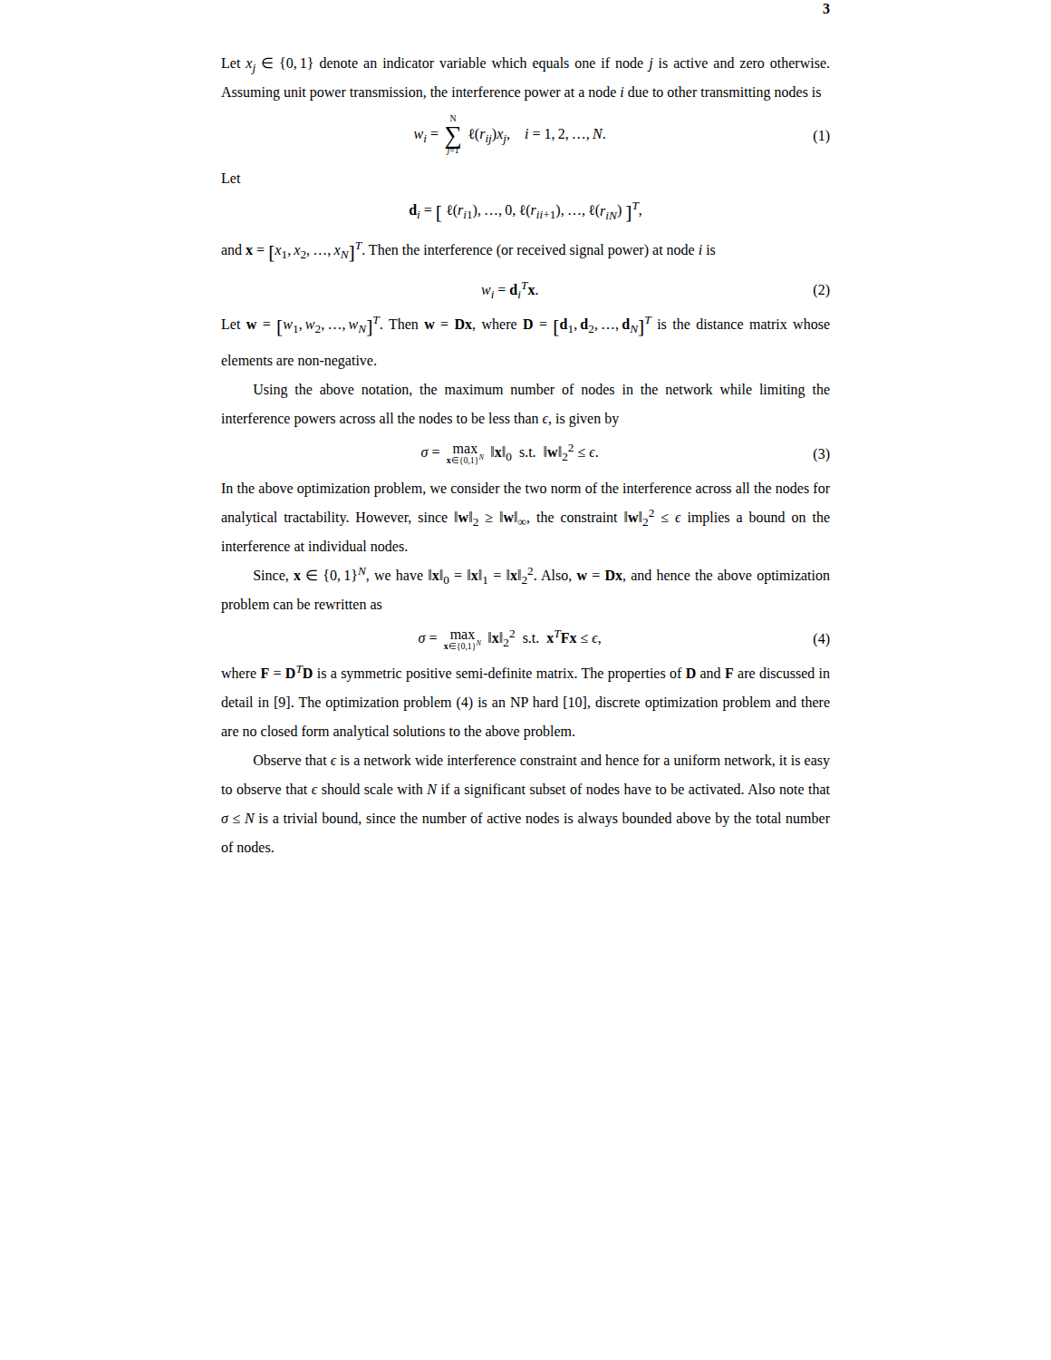3
Let xj ∈ {0, 1} denote an indicator variable which equals one if node j is active and zero otherwise. Assuming unit power transmission, the interference power at a node i due to other transmitting nodes is
wi = N∑j=1 ℓ(rij)xj, i = 1, 2, …, N.
(1)
Let
di = [ ℓ(ri1), …, 0, ℓ(rii+1), …, ℓ(riN) ]T,
and x = [x1, x2, …, xN]T. Then the interference (or received signal power) at node i is
wi = diTx.
(2)
Let w = [w1, w2, …, wN]T. Then w = Dx, where D = [d1, d2, …, dN]T is the distance matrix whose elements are non-negative.
Using the above notation, the maximum number of nodes in the network while limiting the interference powers across all the nodes to be less than ϵ, is given by
σ = max x∈{0,1}N ‖x‖0 s.t. ‖w‖22 ≤ ϵ.
(3)
In the above optimization problem, we consider the two norm of the interference across all the nodes for analytical tractability. However, since ‖w‖2 ≥ ‖w‖∞, the constraint ‖w‖22 ≤ ϵ implies a bound on the interference at individual nodes.
Since, x ∈ {0, 1}N, we have ‖x‖0 = ‖x‖1 = ‖x‖22. Also, w = Dx, and hence the above optimization problem can be rewritten as
σ = max x∈{0,1}N ‖x‖22 s.t. xTFx ≤ ϵ,
(4)
where F = DTD is a symmetric positive semi-definite matrix. The properties of D and F are discussed in detail in [9]. The optimization problem (4) is an NP hard [10], discrete optimization problem and there are no closed form analytical solutions to the above problem.
Observe that ϵ is a network wide interference constraint and hence for a uniform network, it is easy to observe that ϵ should scale with N if a significant subset of nodes have to be activated. Also note that σ ≤ N is a trivial bound, since the number of active nodes is always bounded above by the total number of nodes.